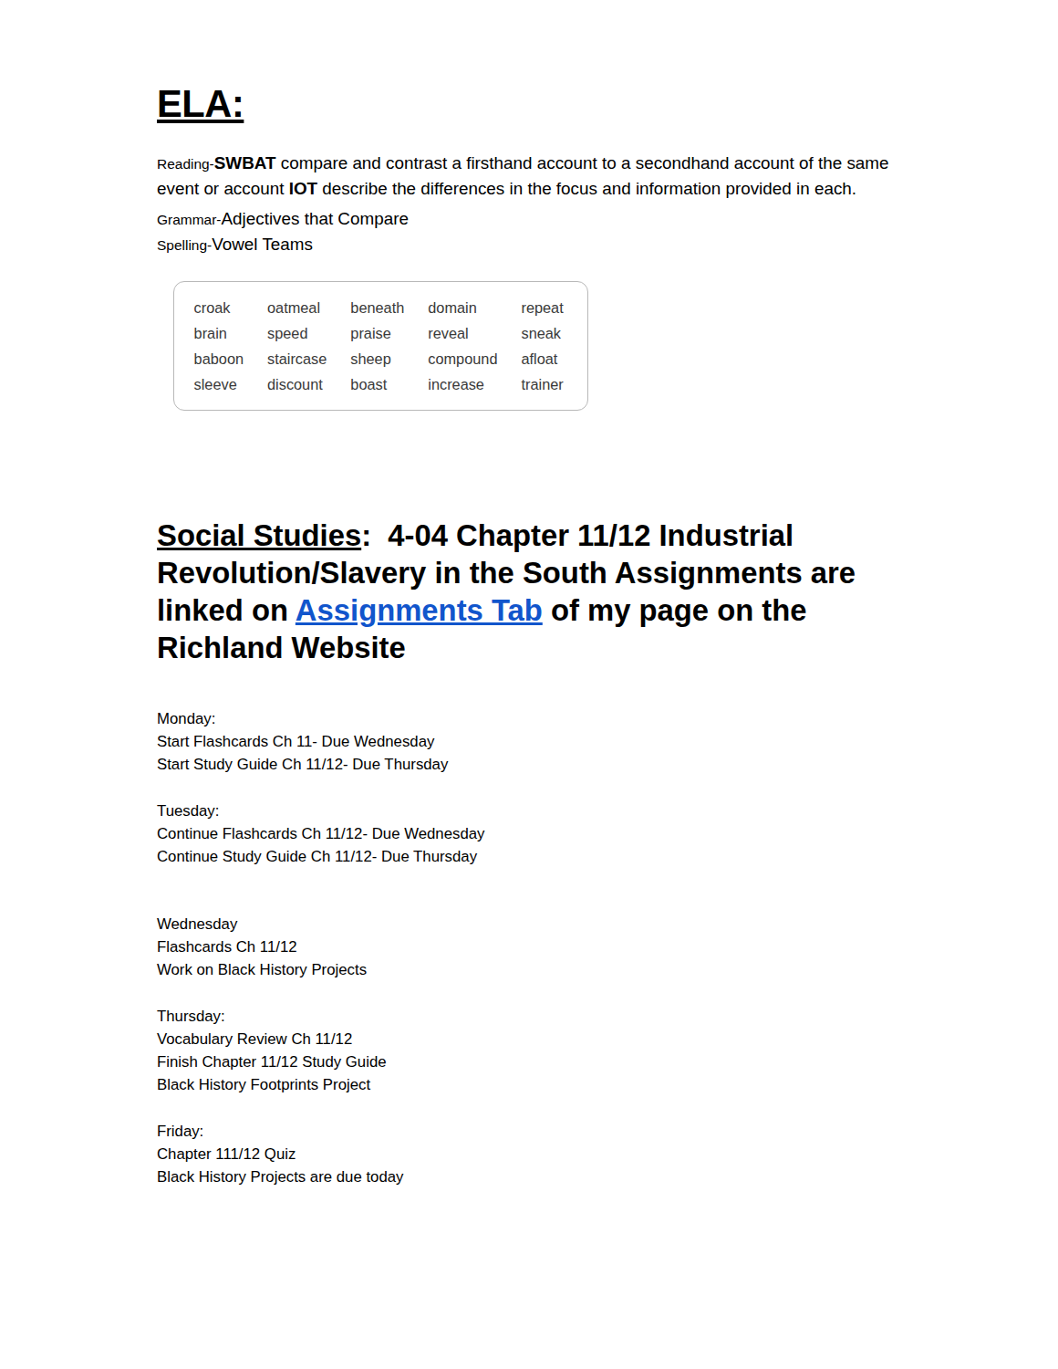ELA:
Reading-SWBAT compare and contrast a firsthand account to a secondhand account of the same event or account IOT describe the differences in the focus and information provided in each.
Grammar-Adjectives that Compare
Spelling-Vowel Teams
| croak | oatmeal | beneath | domain | repeat |
| brain | speed | praise | reveal | sneak |
| baboon | staircase | sheep | compound | afloat |
| sleeve | discount | boast | increase | trainer |
Social Studies: 4-04 Chapter 11/12 Industrial Revolution/Slavery in the South Assignments are linked on Assignments Tab of my page on the Richland Website
Monday:
Start Flashcards Ch 11- Due Wednesday
Start Study Guide Ch 11/12- Due Thursday
Tuesday:
Continue Flashcards Ch 11/12- Due Wednesday
Continue Study Guide Ch 11/12- Due Thursday
Wednesday
Flashcards Ch 11/12
Work on Black History Projects
Thursday:
Vocabulary Review Ch 11/12
Finish Chapter 11/12 Study Guide
Black History Footprints Project
Friday:
Chapter 111/12 Quiz
Black History Projects are due today